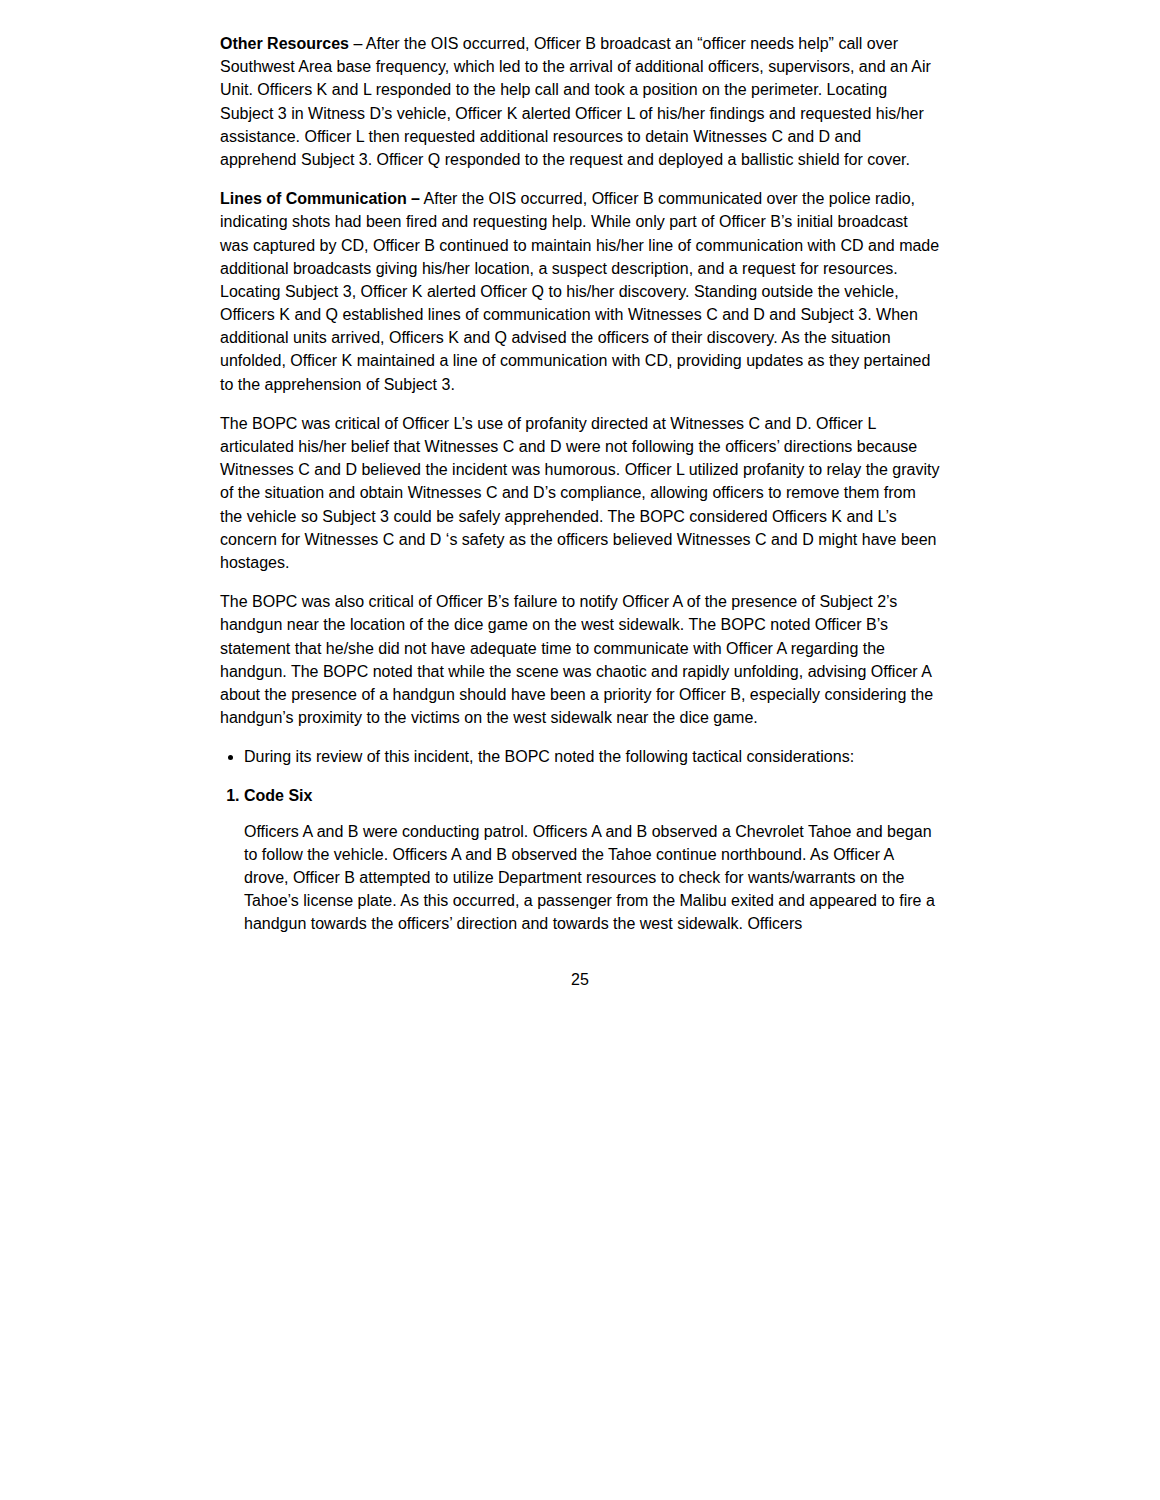Other Resources – After the OIS occurred, Officer B broadcast an “officer needs help” call over Southwest Area base frequency, which led to the arrival of additional officers, supervisors, and an Air Unit. Officers K and L responded to the help call and took a position on the perimeter. Locating Subject 3 in Witness D’s vehicle, Officer K alerted Officer L of his/her findings and requested his/her assistance. Officer L then requested additional resources to detain Witnesses C and D and apprehend Subject 3. Officer Q responded to the request and deployed a ballistic shield for cover.
Lines of Communication – After the OIS occurred, Officer B communicated over the police radio, indicating shots had been fired and requesting help. While only part of Officer B’s initial broadcast was captured by CD, Officer B continued to maintain his/her line of communication with CD and made additional broadcasts giving his/her location, a suspect description, and a request for resources. Locating Subject 3, Officer K alerted Officer Q to his/her discovery. Standing outside the vehicle, Officers K and Q established lines of communication with Witnesses C and D and Subject 3. When additional units arrived, Officers K and Q advised the officers of their discovery. As the situation unfolded, Officer K maintained a line of communication with CD, providing updates as they pertained to the apprehension of Subject 3.
The BOPC was critical of Officer L’s use of profanity directed at Witnesses C and D. Officer L articulated his/her belief that Witnesses C and D were not following the officers’ directions because Witnesses C and D believed the incident was humorous. Officer L utilized profanity to relay the gravity of the situation and obtain Witnesses C and D’s compliance, allowing officers to remove them from the vehicle so Subject 3 could be safely apprehended. The BOPC considered Officers K and L’s concern for Witnesses C and D ‘s safety as the officers believed Witnesses C and D might have been hostages.
The BOPC was also critical of Officer B’s failure to notify Officer A of the presence of Subject 2’s handgun near the location of the dice game on the west sidewalk. The BOPC noted Officer B’s statement that he/she did not have adequate time to communicate with Officer A regarding the handgun. The BOPC noted that while the scene was chaotic and rapidly unfolding, advising Officer A about the presence of a handgun should have been a priority for Officer B, especially considering the handgun’s proximity to the victims on the west sidewalk near the dice game.
During its review of this incident, the BOPC noted the following tactical considerations:
Code Six
Officers A and B were conducting patrol. Officers A and B observed a Chevrolet Tahoe and began to follow the vehicle. Officers A and B observed the Tahoe continue northbound. As Officer A drove, Officer B attempted to utilize Department resources to check for wants/warrants on the Tahoe’s license plate. As this occurred, a passenger from the Malibu exited and appeared to fire a handgun towards the officers’ direction and towards the west sidewalk. Officers
25